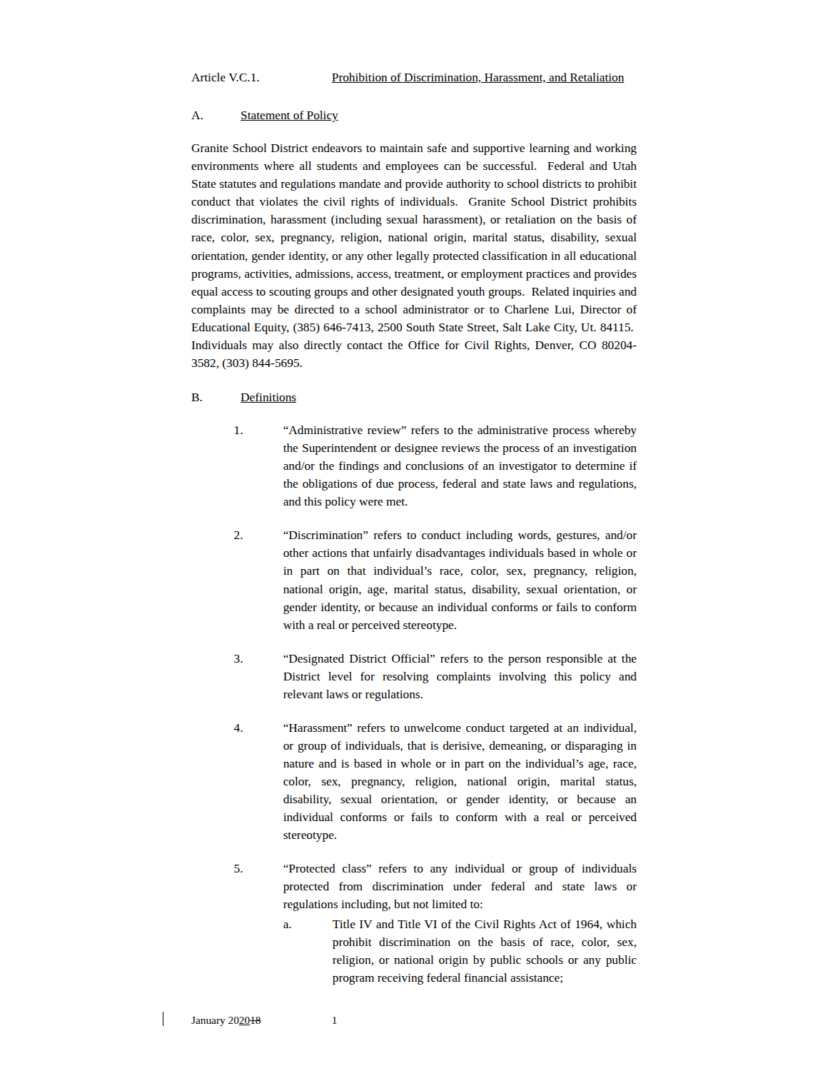Article V.C.1. Prohibition of Discrimination, Harassment, and Retaliation
A. Statement of Policy
Granite School District endeavors to maintain safe and supportive learning and working environments where all students and employees can be successful. Federal and Utah State statutes and regulations mandate and provide authority to school districts to prohibit conduct that violates the civil rights of individuals. Granite School District prohibits discrimination, harassment (including sexual harassment), or retaliation on the basis of race, color, sex, pregnancy, religion, national origin, marital status, disability, sexual orientation, gender identity, or any other legally protected classification in all educational programs, activities, admissions, access, treatment, or employment practices and provides equal access to scouting groups and other designated youth groups. Related inquiries and complaints may be directed to a school administrator or to Charlene Lui, Director of Educational Equity, (385) 646-7413, 2500 South State Street, Salt Lake City, Ut. 84115. Individuals may also directly contact the Office for Civil Rights, Denver, CO 80204-3582, (303) 844-5695.
B. Definitions
1. “Administrative review” refers to the administrative process whereby the Superintendent or designee reviews the process of an investigation and/or the findings and conclusions of an investigator to determine if the obligations of due process, federal and state laws and regulations, and this policy were met.
2. “Discrimination” refers to conduct including words, gestures, and/or other actions that unfairly disadvantages individuals based in whole or in part on that individual’s race, color, sex, pregnancy, religion, national origin, age, marital status, disability, sexual orientation, or gender identity, or because an individual conforms or fails to conform with a real or perceived stereotype.
3. “Designated District Official” refers to the person responsible at the District level for resolving complaints involving this policy and relevant laws or regulations.
4. “Harassment” refers to unwelcome conduct targeted at an individual, or group of individuals, that is derisive, demeaning, or disparaging in nature and is based in whole or in part on the individual’s age, race, color, sex, pregnancy, religion, national origin, marital status, disability, sexual orientation, or gender identity, or because an individual conforms or fails to conform with a real or perceived stereotype.
5. “Protected class” refers to any individual or group of individuals protected from discrimination under federal and state laws or regulations including, but not limited to:
a. Title IV and Title VI of the Civil Rights Act of 1964, which prohibit discrimination on the basis of race, color, sex, religion, or national origin by public schools or any public program receiving federal financial assistance;
January 202018 1